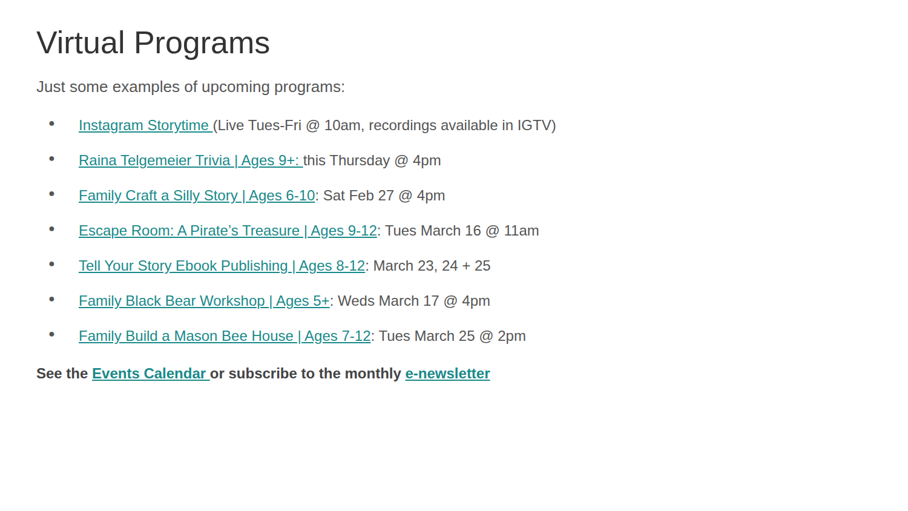Virtual Programs
Just some examples of upcoming programs:
Instagram Storytime (Live Tues-Fri @ 10am, recordings available in IGTV)
Raina Telgemeier Trivia | Ages 9+: this Thursday @ 4pm
Family Craft a Silly Story | Ages 6-10: Sat Feb 27 @ 4pm
Escape Room: A Pirate’s Treasure | Ages 9-12: Tues March 16 @ 11am
Tell Your Story Ebook Publishing | Ages 8-12: March 23, 24 + 25
Family Black Bear Workshop | Ages 5+: Weds March 17 @ 4pm
Family Build a Mason Bee House | Ages 7-12: Tues March 25 @ 2pm
See the Events Calendar or subscribe to the monthly e-newsletter